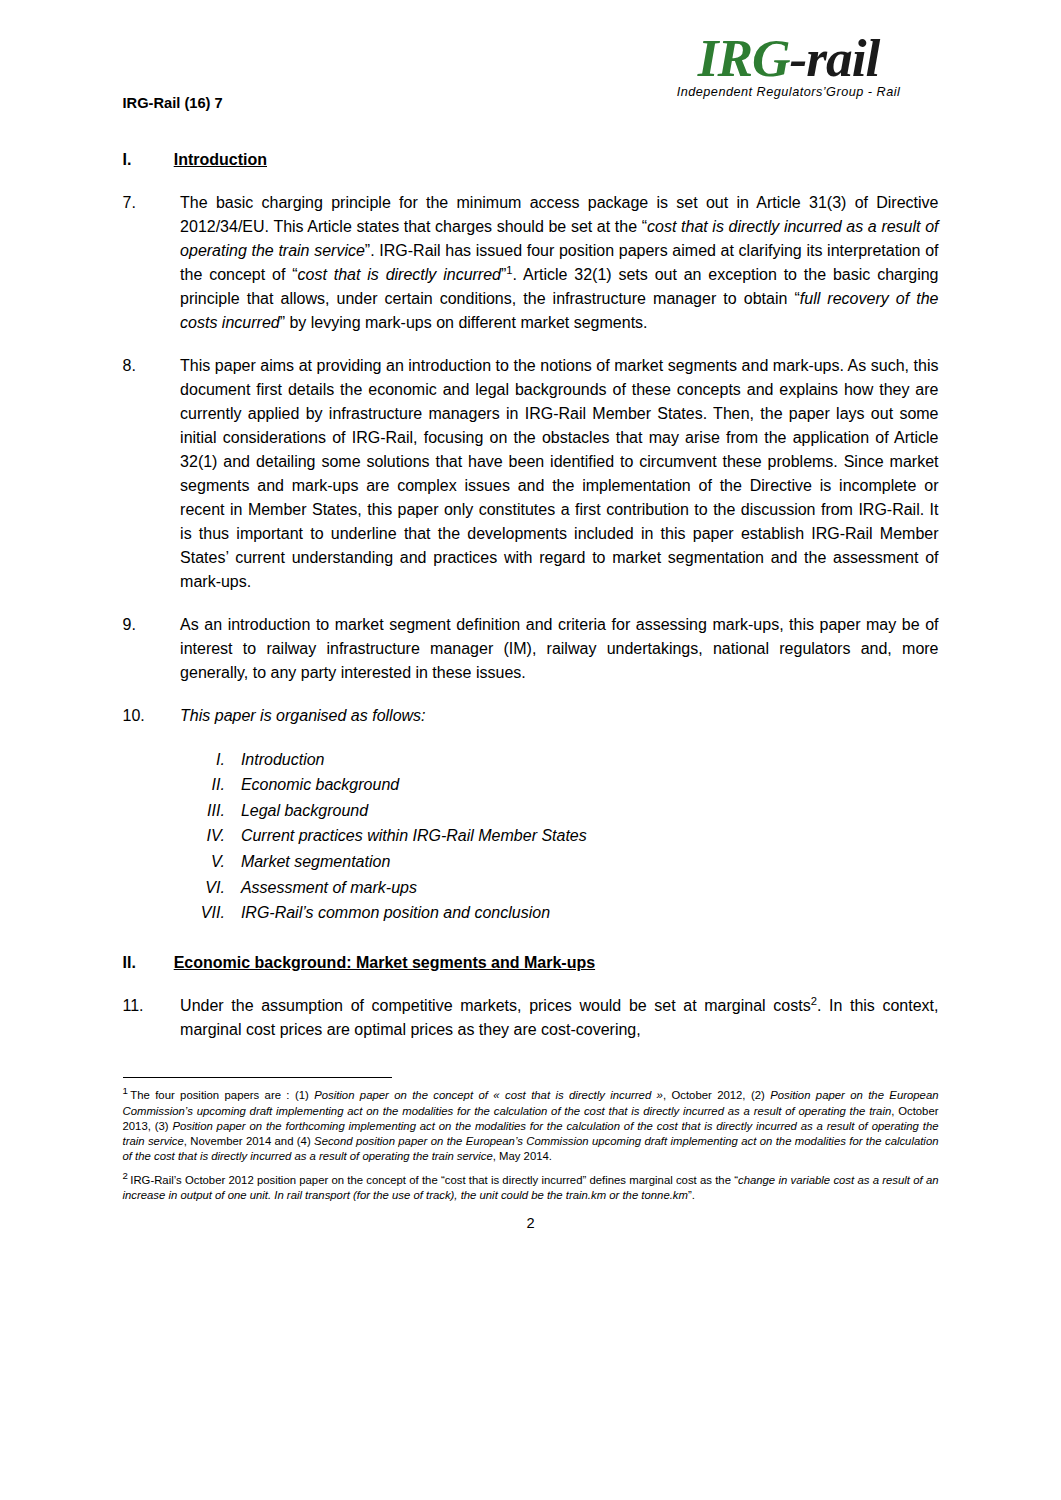IRG-Rail (16) 7
IRG-rail
Independent Regulators’Group - Rail
I. Introduction
7.
The basic charging principle for the minimum access package is set out in Article 31(3) of Directive 2012/34/EU. This Article states that charges should be set at the “cost that is directly incurred as a result of operating the train service”. IRG-Rail has issued four position papers aimed at clarifying its interpretation of the concept of “cost that is directly incurred”1. Article 32(1) sets out an exception to the basic charging principle that allows, under certain conditions, the infrastructure manager to obtain “full recovery of the costs incurred” by levying mark-ups on different market segments.
8.
This paper aims at providing an introduction to the notions of market segments and mark-ups. As such, this document first details the economic and legal backgrounds of these concepts and explains how they are currently applied by infrastructure managers in IRG-Rail Member States. Then, the paper lays out some initial considerations of IRG-Rail, focusing on the obstacles that may arise from the application of Article 32(1) and detailing some solutions that have been identified to circumvent these problems. Since market segments and mark-ups are complex issues and the implementation of the Directive is incomplete or recent in Member States, this paper only constitutes a first contribution to the discussion from IRG-Rail. It is thus important to underline that the developments included in this paper establish IRG-Rail Member States’ current understanding and practices with regard to market segmentation and the assessment of mark-ups.
9.
As an introduction to market segment definition and criteria for assessing mark-ups, this paper may be of interest to railway infrastructure manager (IM), railway undertakings, national regulators and, more generally, to any party interested in these issues.
10.
This paper is organised as follows:
I. Introduction
II. Economic background
III. Legal background
IV. Current practices within IRG-Rail Member States
V. Market segmentation
VI. Assessment of mark-ups
VII. IRG-Rail’s common position and conclusion
II. Economic background: Market segments and Mark-ups
11.
Under the assumption of competitive markets, prices would be set at marginal costs2. In this context, marginal cost prices are optimal prices as they are cost-covering,
1 The four position papers are : (1) Position paper on the concept of « cost that is directly incurred », October 2012, (2) Position paper on the European Commission’s upcoming draft implementing act on the modalities for the calculation of the cost that is directly incurred as a result of operating the train, October 2013, (3) Position paper on the forthcoming implementing act on the modalities for the calculation of the cost that is directly incurred as a result of operating the train service, November 2014 and (4) Second position paper on the European’s Commission upcoming draft implementing act on the modalities for the calculation of the cost that is directly incurred as a result of operating the train service, May 2014.
2 IRG-Rail’s October 2012 position paper on the concept of the “cost that is directly incurred” defines marginal cost as the “change in variable cost as a result of an increase in output of one unit. In rail transport (for the use of track), the unit could be the train.km or the tonne.km”.
2